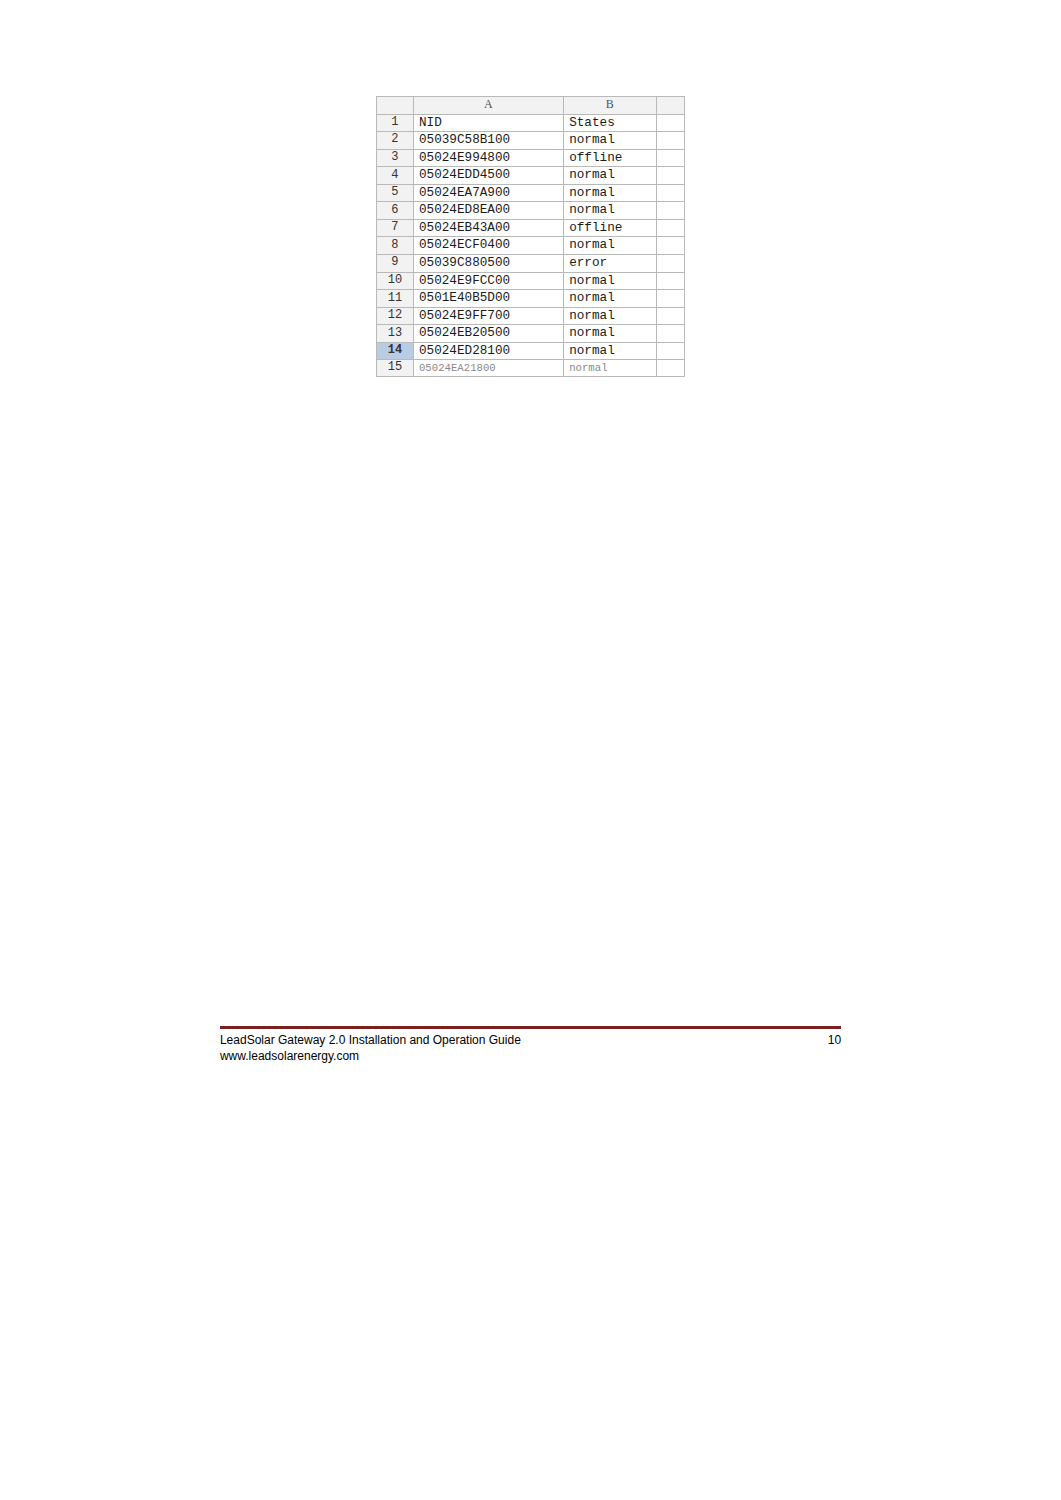| | A | B | |
| --- | --- | --- | --- |
| 1 | NID | States | |
| 2 | 05039C58B100 | normal | |
| 3 | 05024E994800 | offline | |
| 4 | 05024EDD4500 | normal | |
| 5 | 05024EA7A900 | normal | |
| 6 | 05024ED8EA00 | normal | |
| 7 | 05024EB43A00 | offline | |
| 8 | 05024ECF0400 | normal | |
| 9 | 05039C880500 | error | |
| 10 | 05024E9FCC00 | normal | |
| 11 | 0501E40B5D00 | normal | |
| 12 | 05024E9FF700 | normal | |
| 13 | 05024EB20500 | normal | |
| 14 | 05024ED28100 | normal | |
| 15 | 05024EA21800 | normal | |
LeadSolar Gateway 2.0 Installation and Operation Guide
www.leadsolarenergy.com
10